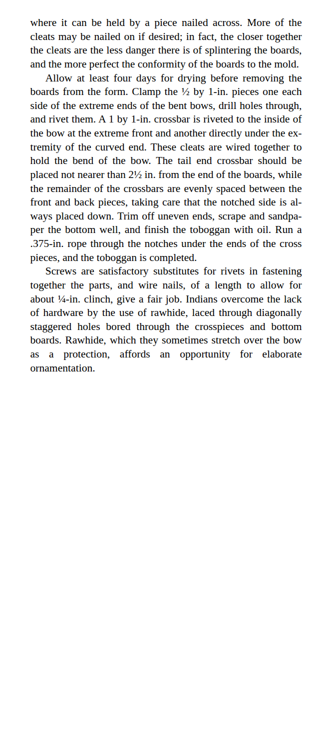where it can be held by a piece nailed across. More of the cleats may be nailed on if desired; in fact, the closer together the cleats are the less danger there is of splintering the boards, and the more perfect the conformity of the boards to the mold.
Allow at least four days for drying before removing the boards from the form. Clamp the ½ by 1-in. pieces one each side of the extreme ends of the bent bows, drill holes through, and rivet them. A 1 by 1-in. crossbar is riveted to the inside of the bow at the extreme front and another directly under the extremity of the curved end. These cleats are wired together to hold the bend of the bow. The tail end crossbar should be placed not nearer than 2½ in. from the end of the boards, while the remainder of the crossbars are evenly spaced between the front and back pieces, taking care that the notched side is always placed down. Trim off uneven ends, scrape and sandpaper the bottom well, and finish the toboggan with oil. Run a .375-in. rope through the notches under the ends of the cross pieces, and the toboggan is completed.
Screws are satisfactory substitutes for rivets in fastening together the parts, and wire nails, of a length to allow for about ¼-in. clinch, give a fair job. Indians overcome the lack of hardware by the use of rawhide, laced through diagonally staggered holes bored through the crosspieces and bottom boards. Rawhide, which they sometimes stretch over the bow as a protection, affords an opportunity for elaborate ornamentation.